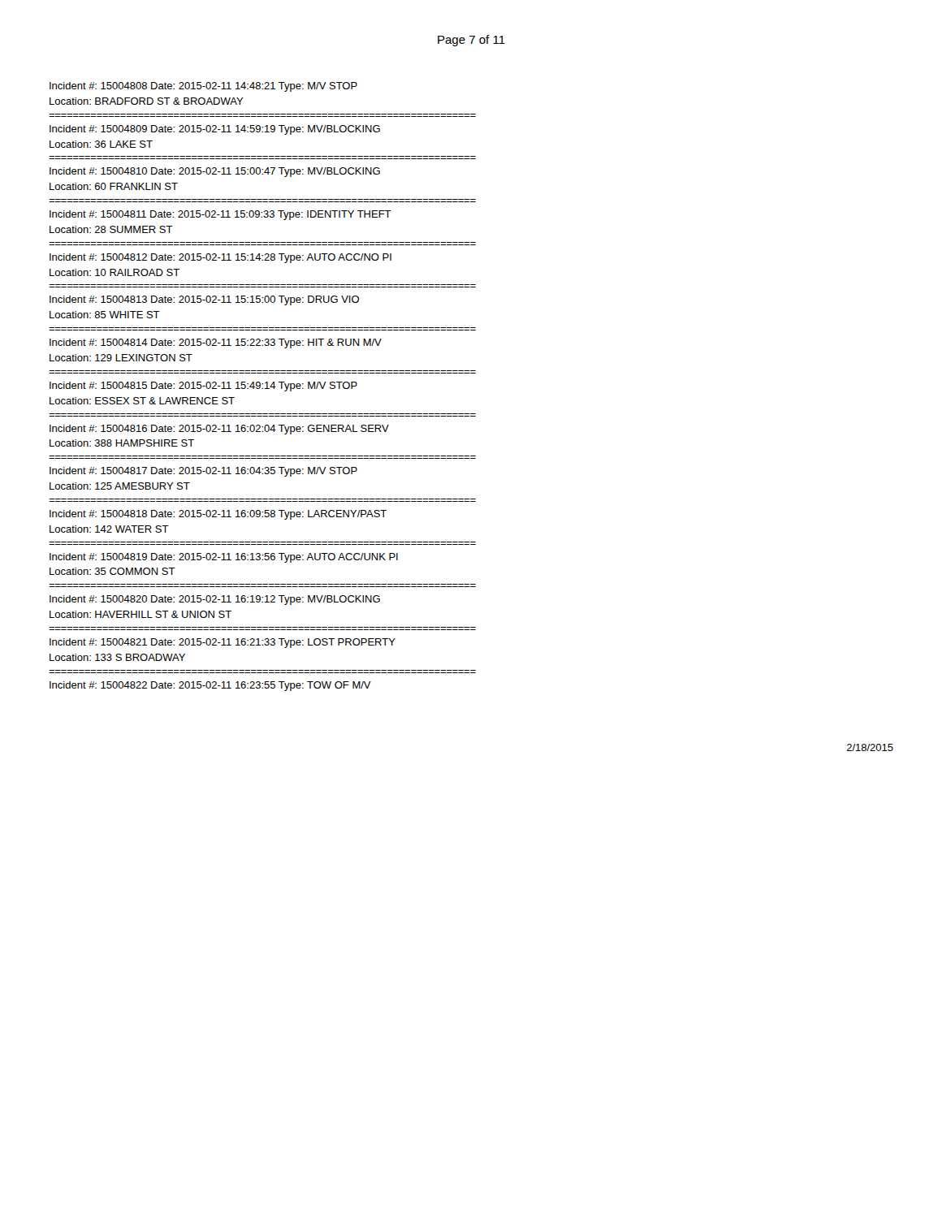Page 7 of 11
Incident #: 15004808 Date: 2015-02-11 14:48:21 Type: M/V STOP
Location: BRADFORD ST & BROADWAY
========================================================================
Incident #: 15004809 Date: 2015-02-11 14:59:19 Type: MV/BLOCKING
Location: 36 LAKE ST
========================================================================
Incident #: 15004810 Date: 2015-02-11 15:00:47 Type: MV/BLOCKING
Location: 60 FRANKLIN ST
========================================================================
Incident #: 15004811 Date: 2015-02-11 15:09:33 Type: IDENTITY THEFT
Location: 28 SUMMER ST
========================================================================
Incident #: 15004812 Date: 2015-02-11 15:14:28 Type: AUTO ACC/NO PI
Location: 10 RAILROAD ST
========================================================================
Incident #: 15004813 Date: 2015-02-11 15:15:00 Type: DRUG VIO
Location: 85 WHITE ST
========================================================================
Incident #: 15004814 Date: 2015-02-11 15:22:33 Type: HIT & RUN M/V
Location: 129 LEXINGTON ST
========================================================================
Incident #: 15004815 Date: 2015-02-11 15:49:14 Type: M/V STOP
Location: ESSEX ST & LAWRENCE ST
========================================================================
Incident #: 15004816 Date: 2015-02-11 16:02:04 Type: GENERAL SERV
Location: 388 HAMPSHIRE ST
========================================================================
Incident #: 15004817 Date: 2015-02-11 16:04:35 Type: M/V STOP
Location: 125 AMESBURY ST
========================================================================
Incident #: 15004818 Date: 2015-02-11 16:09:58 Type: LARCENY/PAST
Location: 142 WATER ST
========================================================================
Incident #: 15004819 Date: 2015-02-11 16:13:56 Type: AUTO ACC/UNK PI
Location: 35 COMMON ST
========================================================================
Incident #: 15004820 Date: 2015-02-11 16:19:12 Type: MV/BLOCKING
Location: HAVERHILL ST & UNION ST
========================================================================
Incident #: 15004821 Date: 2015-02-11 16:21:33 Type: LOST PROPERTY
Location: 133 S BROADWAY
========================================================================
Incident #: 15004822 Date: 2015-02-11 16:23:55 Type: TOW OF M/V
2/18/2015